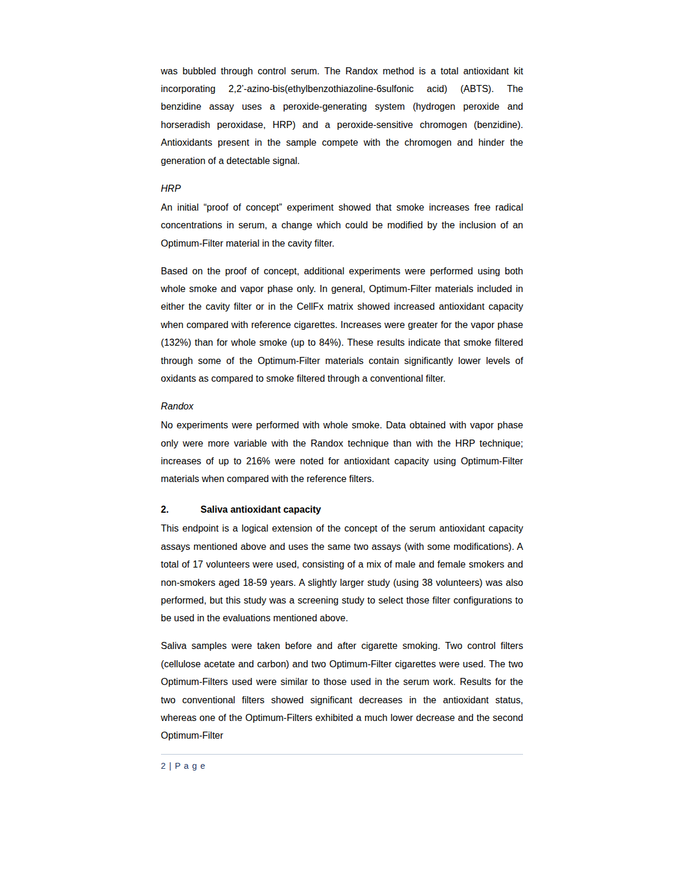was bubbled through control serum. The Randox method is a total antioxidant kit incorporating 2,2’-azino-bis(ethylbenzothiazoline-6sulfonic acid) (ABTS). The benzidine assay uses a peroxide-generating system (hydrogen peroxide and horseradish peroxidase, HRP) and a peroxide-sensitive chromogen (benzidine). Antioxidants present in the sample compete with the chromogen and hinder the generation of a detectable signal.
HRP
An initial “proof of concept” experiment showed that smoke increases free radical concentrations in serum, a change which could be modified by the inclusion of an Optimum-Filter material in the cavity filter.
Based on the proof of concept, additional experiments were performed using both whole smoke and vapor phase only. In general, Optimum-Filter materials included in either the cavity filter or in the CellFx matrix showed increased antioxidant capacity when compared with reference cigarettes. Increases were greater for the vapor phase (132%) than for whole smoke (up to 84%). These results indicate that smoke filtered through some of the Optimum-Filter materials contain significantly lower levels of oxidants as compared to smoke filtered through a conventional filter.
Randox
No experiments were performed with whole smoke. Data obtained with vapor phase only were more variable with the Randox technique than with the HRP technique; increases of up to 216% were noted for antioxidant capacity using Optimum-Filter materials when compared with the reference filters.
2. Saliva antioxidant capacity
This endpoint is a logical extension of the concept of the serum antioxidant capacity assays mentioned above and uses the same two assays (with some modifications). A total of 17 volunteers were used, consisting of a mix of male and female smokers and non-smokers aged 18-59 years. A slightly larger study (using 38 volunteers) was also performed, but this study was a screening study to select those filter configurations to be used in the evaluations mentioned above.
Saliva samples were taken before and after cigarette smoking. Two control filters (cellulose acetate and carbon) and two Optimum-Filter cigarettes were used. The two Optimum-Filters used were similar to those used in the serum work. Results for the two conventional filters showed significant decreases in the antioxidant status, whereas one of the Optimum-Filters exhibited a much lower decrease and the second Optimum-Filter
2 | P a g e